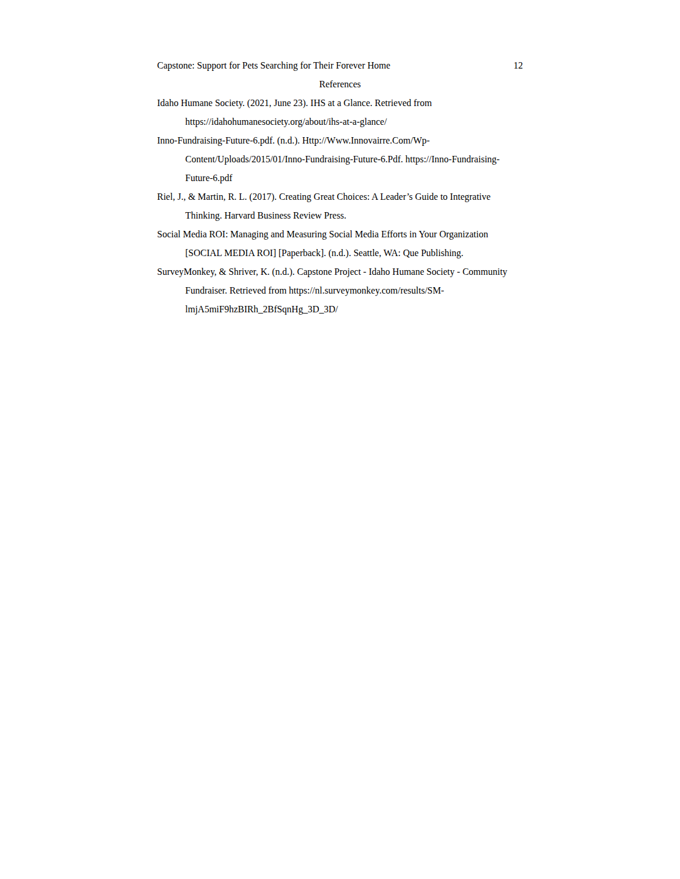Capstone: Support for Pets Searching for Their Forever Home 12
References
Idaho Humane Society. (2021, June 23). IHS at a Glance. Retrieved from https://idahohumanesociety.org/about/ihs-at-a-glance/
Inno-Fundraising-Future-6.pdf. (n.d.). Http://Www.Innovairre.Com/Wp-Content/Uploads/2015/01/Inno-Fundraising-Future-6.Pdf. https://Inno-Fundraising-Future-6.pdf
Riel, J., & Martin, R. L. (2017). Creating Great Choices: A Leader’s Guide to Integrative Thinking. Harvard Business Review Press.
Social Media ROI: Managing and Measuring Social Media Efforts in Your Organization [SOCIAL MEDIA ROI] [Paperback]. (n.d.). Seattle, WA: Que Publishing.
SurveyMonkey, & Shriver, K. (n.d.). Capstone Project - Idaho Humane Society - Community Fundraiser. Retrieved from https://nl.surveymonkey.com/results/SM-lmjA5miF9hzBIRh_2BfSqnHg_3D_3D/